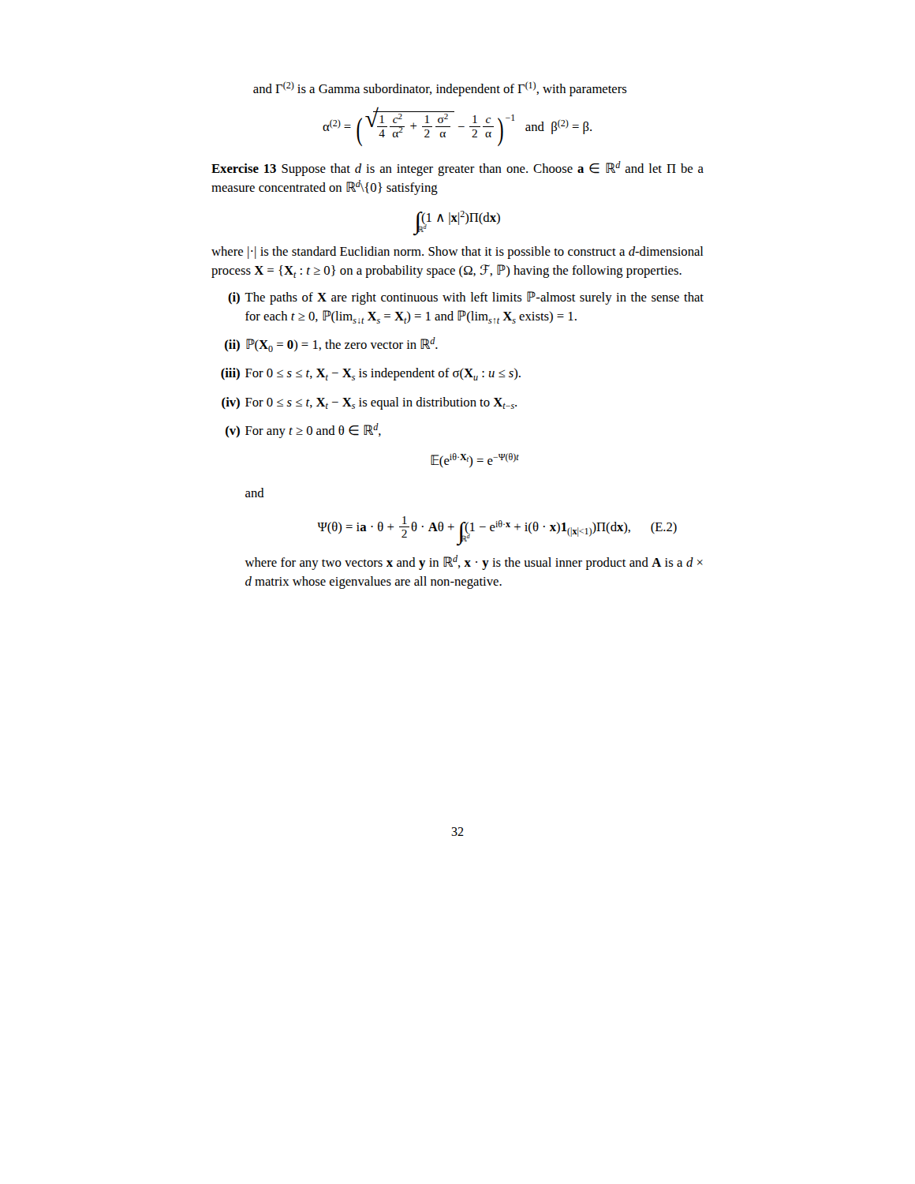and Γ(2) is a Gamma subordinator, independent of Γ(1), with parameters
α(2) = (14 c 2 α2 + 12 σ2 α − 12 cα)−1 and β(2) = β.
Exercise 13 Suppose that d is an integer greater than one. Choose a ∈ ℝd and let Π be a measure concentrated on ℝd\{0} satisfying
∫ℝd(1 ∧ |x|2)Π(dx)
where |·| is the standard Euclidian norm. Show that it is possible to construct a d-dimensional process X = {Xt : t ≥ 0} on a probability space (Ω, ℱ, ℙ) having the following properties.
(i) The paths of X are right continuous with left limits ℙ-almost surely in the sense that for each t ≥ 0, ℙ(lims↓t Xs = Xt) = 1 and ℙ(lims↑t Xs exists) = 1.
(ii) ℙ(X 0 = 0) = 1, the zero vector in ℝd.
(iii) For 0 ≤ s ≤ t, Xt − Xs is independent of σ(Xu : u ≤ s).
(iv) For 0 ≤ s ≤ t, Xt − Xs is equal in distribution to Xt−s.
(v) For any t ≥ 0 and θ ∈ ℝd,
𝔼(eiθ·Xt) = e−Ψ(θ)t
and
Ψ(θ) = ia · θ + 12θ · Aθ + ∫ℝd(1 − eiθ·x + i(θ · x)1(|x|<1))Π(dx), (E.2)
where for any two vectors x and y in ℝd, x · y is the usual inner product and A is a d × d matrix whose eigenvalues are all non-negative.
32